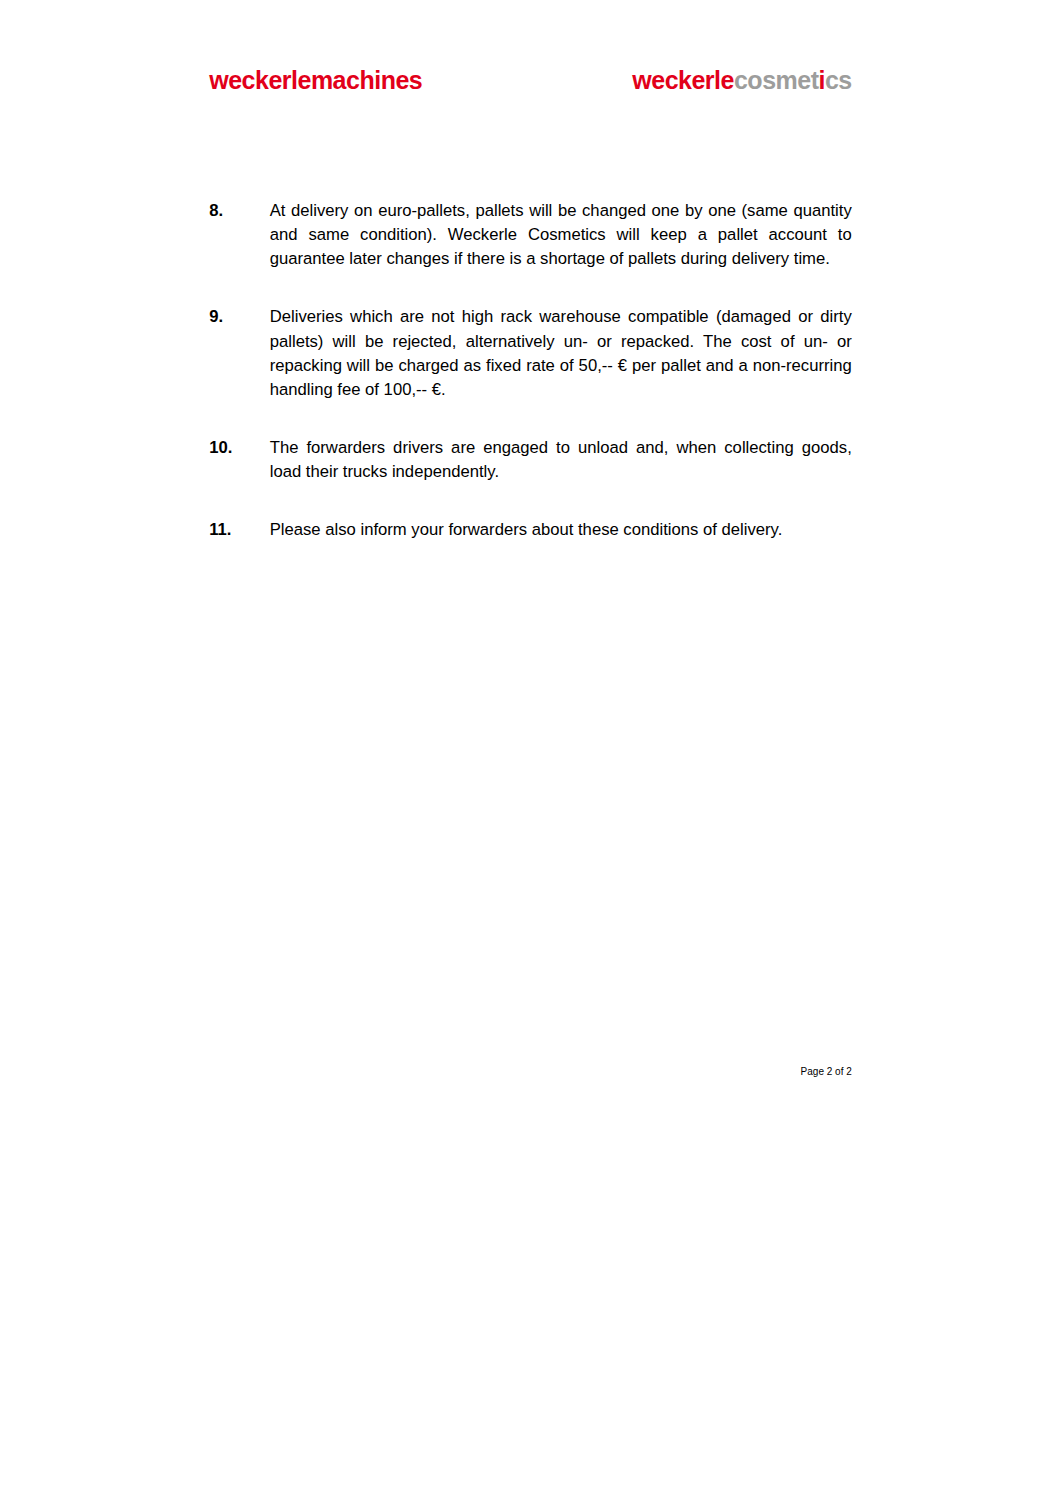weckerle mach ines
weckerle cosmet ics
8. At delivery on euro-pallets, pallets will be changed one by one (same quantity and same condition). Weckerle Cosmetics will keep a pallet account to guarantee later changes if there is a shortage of pallets during delivery time.
9. Deliveries which are not high rack warehouse compatible (damaged or dirty pallets) will be rejected, alternatively un- or repacked. The cost of un- or repacking will be charged as fixed rate of 50,-- € per pallet and a non-recurring handling fee of 100,-- €.
10. The forwarders drivers are engaged to unload and, when collecting goods, load their trucks independently.
11. Please also inform your forwarders about these conditions of delivery.
Page 2 of 2